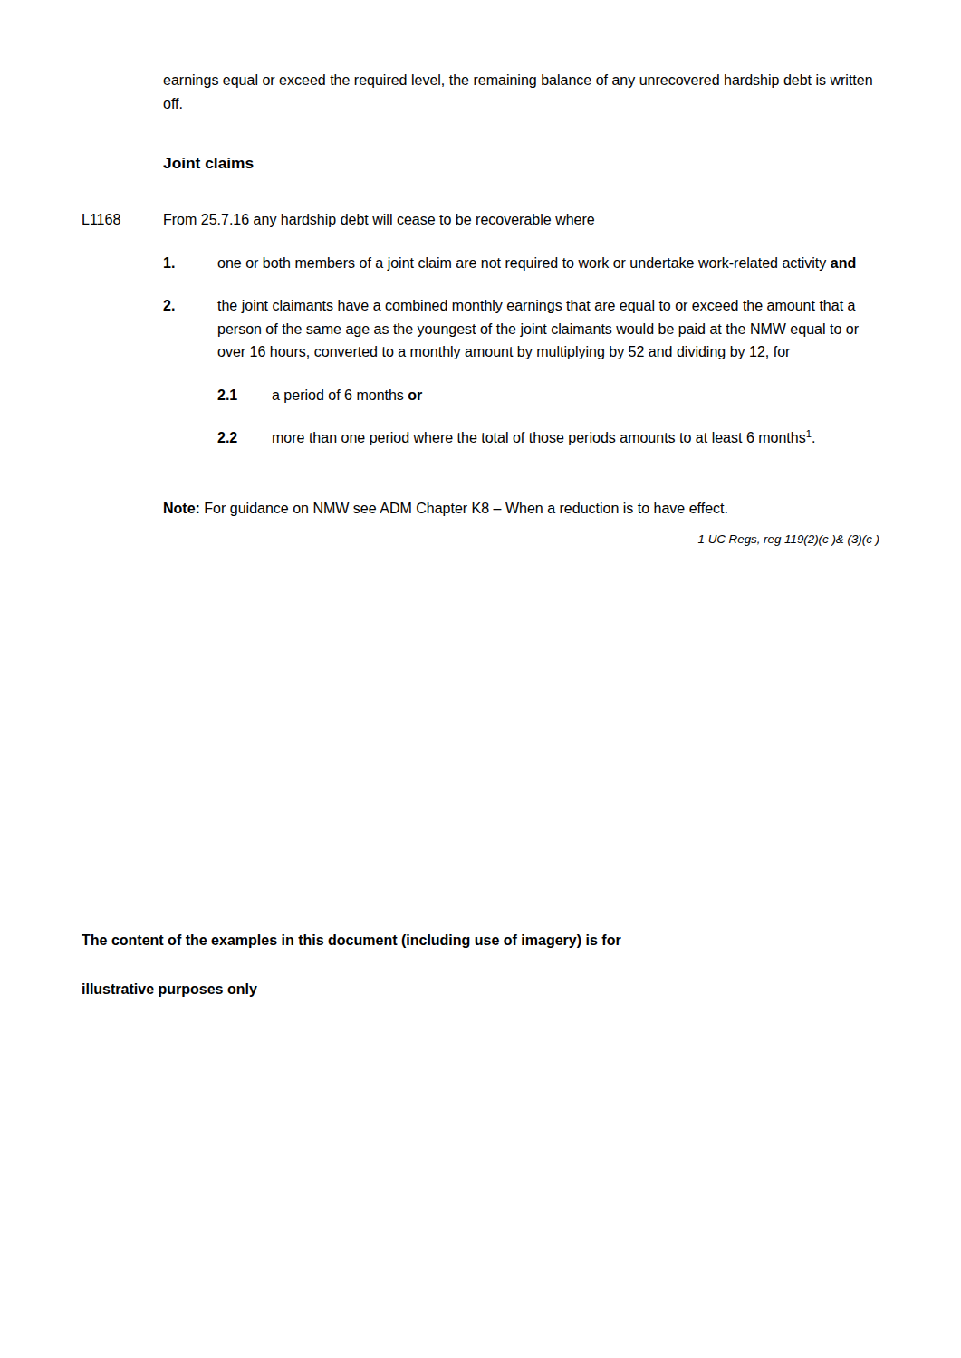earnings equal or exceed the required level, the remaining balance of any unrecovered hardship debt is written off.
Joint claims
L1168
From 25.7.16 any hardship debt will cease to be recoverable where
1.
one or both members of a joint claim are not required to work or undertake work-related activity and
2.
the joint claimants have a combined monthly earnings that are equal to or exceed the amount that a person of the same age as the youngest of the joint claimants would be paid at the NMW equal to or over 16 hours, converted to a monthly amount by multiplying by 52 and dividing by 12, for
2.1
a period of 6 months or
2.2
more than one period where the total of those periods amounts to at least 6 months1.
Note: For guidance on NMW see ADM Chapter K8 – When a reduction is to have effect.
1 UC Regs, reg 119(2)(c )& (3)(c )
The content of the examples in this document (including use of imagery) is for
illustrative purposes only